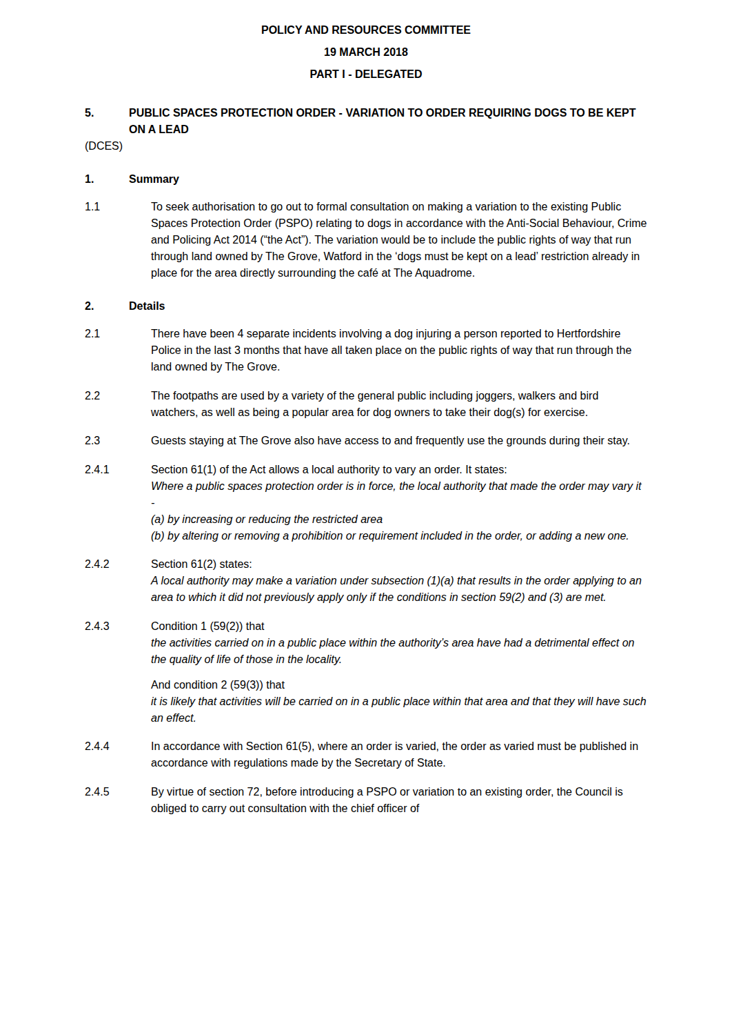Policy and Resources Committee
19 March 2018
Part I - Delegated
5. Public Spaces Protection Order - Variation to Order Requiring Dogs to be Kept on a Lead
(DCES)
1. Summary
1.1
To seek authorisation to go out to formal consultation on making a variation to the existing Public Spaces Protection Order (PSPO) relating to dogs in accordance with the Anti-Social Behaviour, Crime and Policing Act 2014 (“the Act”). The variation would be to include the public rights of way that run through land owned by The Grove, Watford in the ‘dogs must be kept on a lead’ restriction already in place for the area directly surrounding the café at The Aquadrome.
2. Details
2.1
There have been 4 separate incidents involving a dog injuring a person reported to Hertfordshire Police in the last 3 months that have all taken place on the public rights of way that run through the land owned by The Grove.
2.2
The footpaths are used by a variety of the general public including joggers, walkers and bird watchers, as well as being a popular area for dog owners to take their dog(s) for exercise.
2.3
Guests staying at The Grove also have access to and frequently use the grounds during their stay.
2.4.1
Section 61(1) of the Act allows a local authority to vary an order. It states:
Where a public spaces protection order is in force, the local authority that made the order may vary it -
(a) by increasing or reducing the restricted area
(b) by altering or removing a prohibition or requirement included in the order, or adding a new one.
2.4.2
Section 61(2) states:
A local authority may make a variation under subsection (1)(a) that results in the order applying to an area to which it did not previously apply only if the conditions in section 59(2) and (3) are met.
2.4.3
Condition 1 (59(2)) that
the activities carried on in a public place within the authority’s area have had a detrimental effect on the quality of life of those in the locality.
And condition 2 (59(3)) that
it is likely that activities will be carried on in a public place within that area and that they will have such an effect.
2.4.4
In accordance with Section 61(5), where an order is varied, the order as varied must be published in accordance with regulations made by the Secretary of State.
2.4.5
By virtue of section 72, before introducing a PSPO or variation to an existing order, the Council is obliged to carry out consultation with the chief officer of